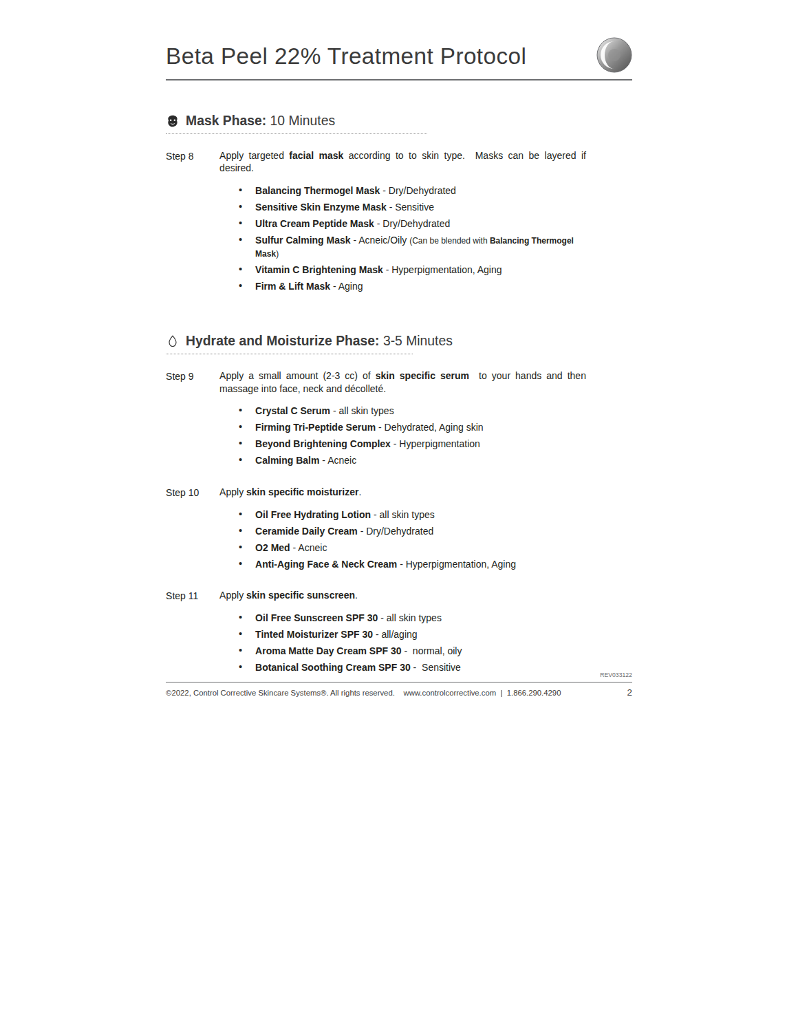Beta Peel 22% Treatment Protocol
Mask Phase: 10 Minutes
Step 8
Apply targeted facial mask according to to skin type. Masks can be layered if desired.
Balancing Thermogel Mask - Dry/Dehydrated
Sensitive Skin Enzyme Mask - Sensitive
Ultra Cream Peptide Mask - Dry/Dehydrated
Sulfur Calming Mask - Acneic/Oily (Can be blended with Balancing Thermogel Mask)
Vitamin C Brightening Mask - Hyperpigmentation, Aging
Firm & Lift Mask - Aging
Hydrate and Moisturize Phase: 3-5 Minutes
Step 9
Apply a small amount (2-3 cc) of skin specific serum to your hands and then massage into face, neck and décolleté.
Crystal C Serum - all skin types
Firming Tri-Peptide Serum - Dehydrated, Aging skin
Beyond Brightening Complex - Hyperpigmentation
Calming Balm - Acneic
Step 10
Apply skin specific moisturizer.
Oil Free Hydrating Lotion - all skin types
Ceramide Daily Cream - Dry/Dehydrated
O2 Med - Acneic
Anti-Aging Face & Neck Cream - Hyperpigmentation, Aging
Step 11
Apply skin specific sunscreen.
Oil Free Sunscreen SPF 30 - all skin types
Tinted Moisturizer SPF 30 - all/aging
Aroma Matte Day Cream SPF 30 - normal, oily
Botanical Soothing Cream SPF 30 - Sensitive
REV033122
©2022, Control Corrective Skincare Systems®. All rights reserved. www.controlcorrective.com | 1.866.290.4290
2